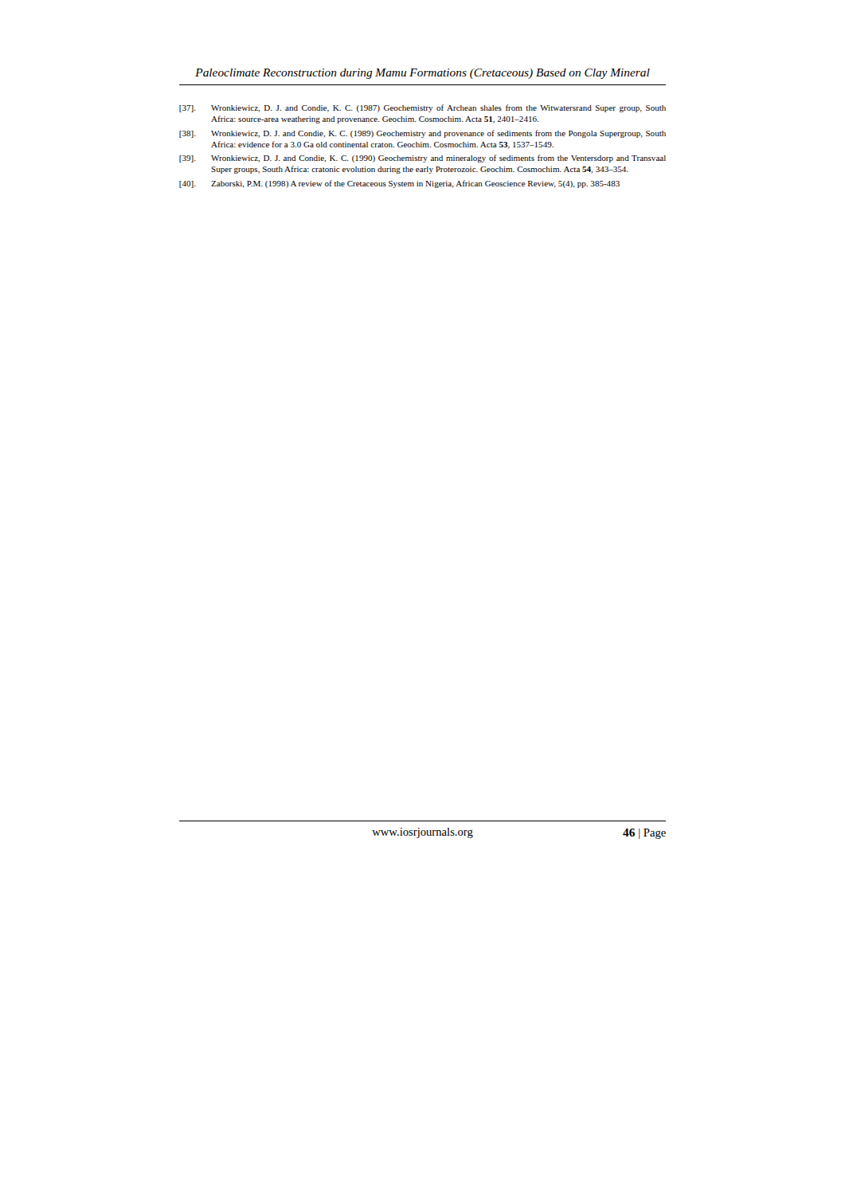Paleoclimate Reconstruction during Mamu Formations (Cretaceous) Based on Clay Mineral
[37].
Wronkiewicz, D. J. and Condie, K. C. (1987) Geochemistry of Archean shales from the Witwatersrand Super group, South Africa: source-area weathering and provenance. Geochim. Cosmochim. Acta 51, 2401–2416.
[38].
Wronkiewicz, D. J. and Condie, K. C. (1989) Geochemistry and provenance of sediments from the Pongola Supergroup, South Africa: evidence for a 3.0 Ga old continental craton. Geochim. Cosmochim. Acta 53, 1537–1549.
[39].
Wronkiewicz, D. J. and Condie, K. C. (1990) Geochemistry and mineralogy of sediments from the Ventersdorp and Transvaal Super groups, South Africa: cratonic evolution during the early Proterozoic. Geochim. Cosmochim. Acta 54, 343–354.
[40].
Zaborski, P.M. (1998) A review of the Cretaceous System in Nigeria, African Geoscience Review, 5(4), pp. 385-483
www.iosrjournals.org
46 | Page